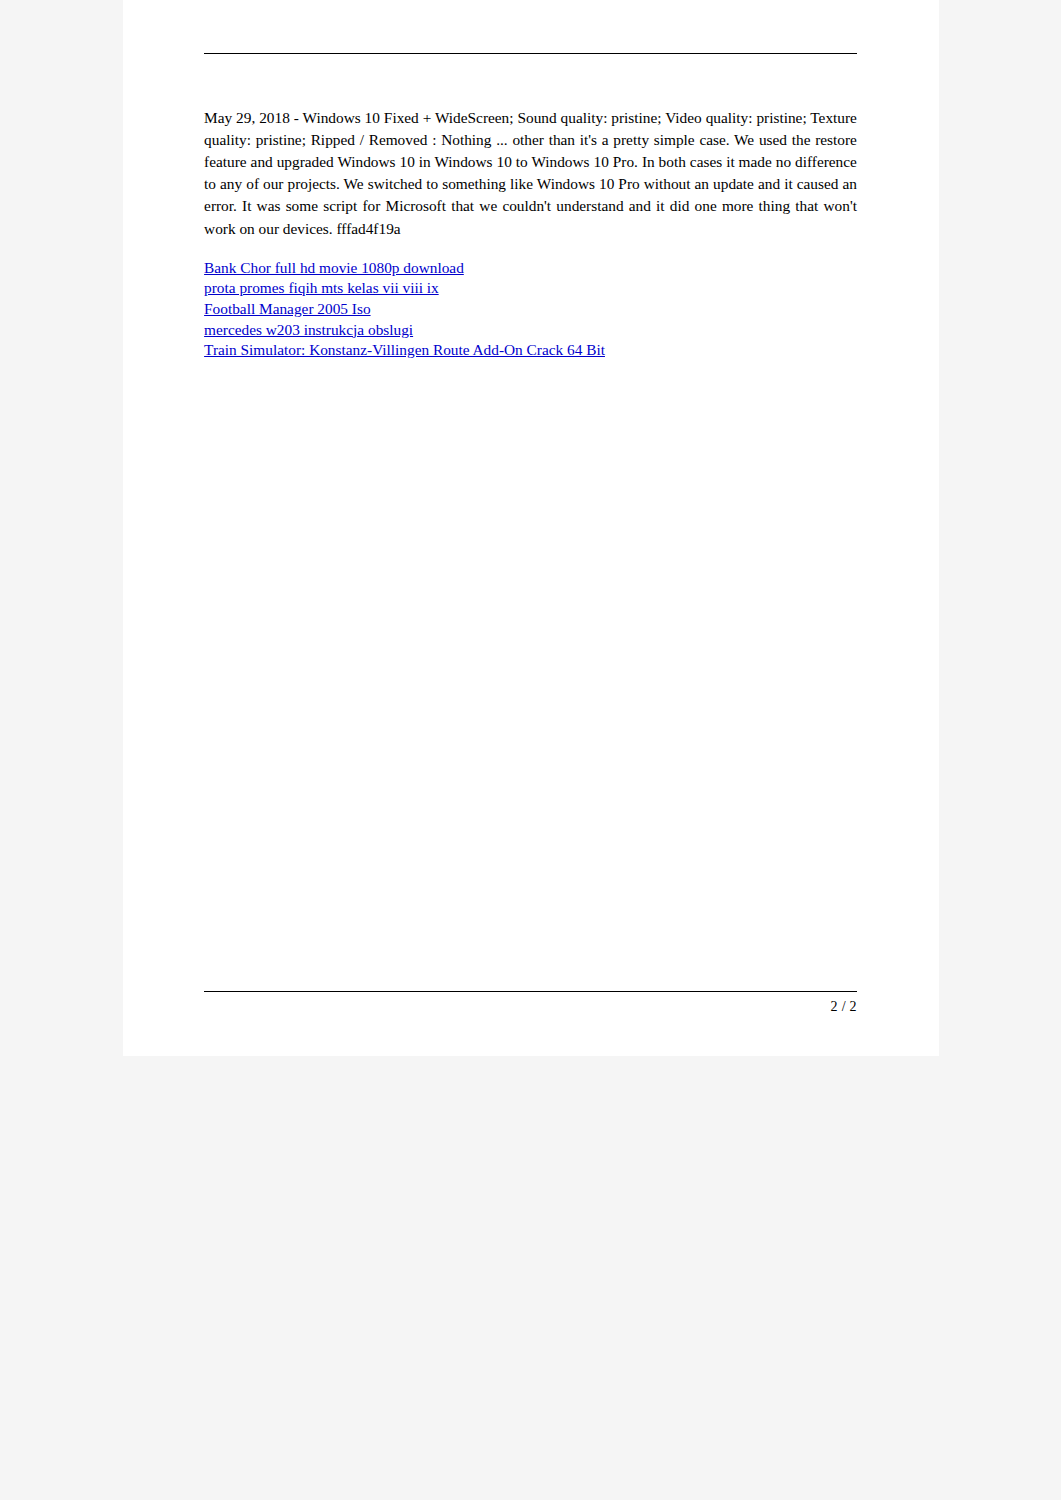May 29, 2018 - Windows 10 Fixed + WideScreen; Sound quality: pristine; Video quality: pristine; Texture quality: pristine; Ripped / Removed : Nothing ... other than it's a pretty simple case. We used the restore feature and upgraded Windows 10 in Windows 10 to Windows 10 Pro. In both cases it made no difference to any of our projects. We switched to something like Windows 10 Pro without an update and it caused an error. It was some script for Microsoft that we couldn't understand and it did one more thing that won't work on our devices. fffad4f19a
Bank Chor full hd movie 1080p download
prota promes fiqih mts kelas vii viii ix
Football Manager 2005 Iso
mercedes w203 instrukcja obslugi
Train Simulator: Konstanz-Villingen Route Add-On Crack 64 Bit
2 / 2